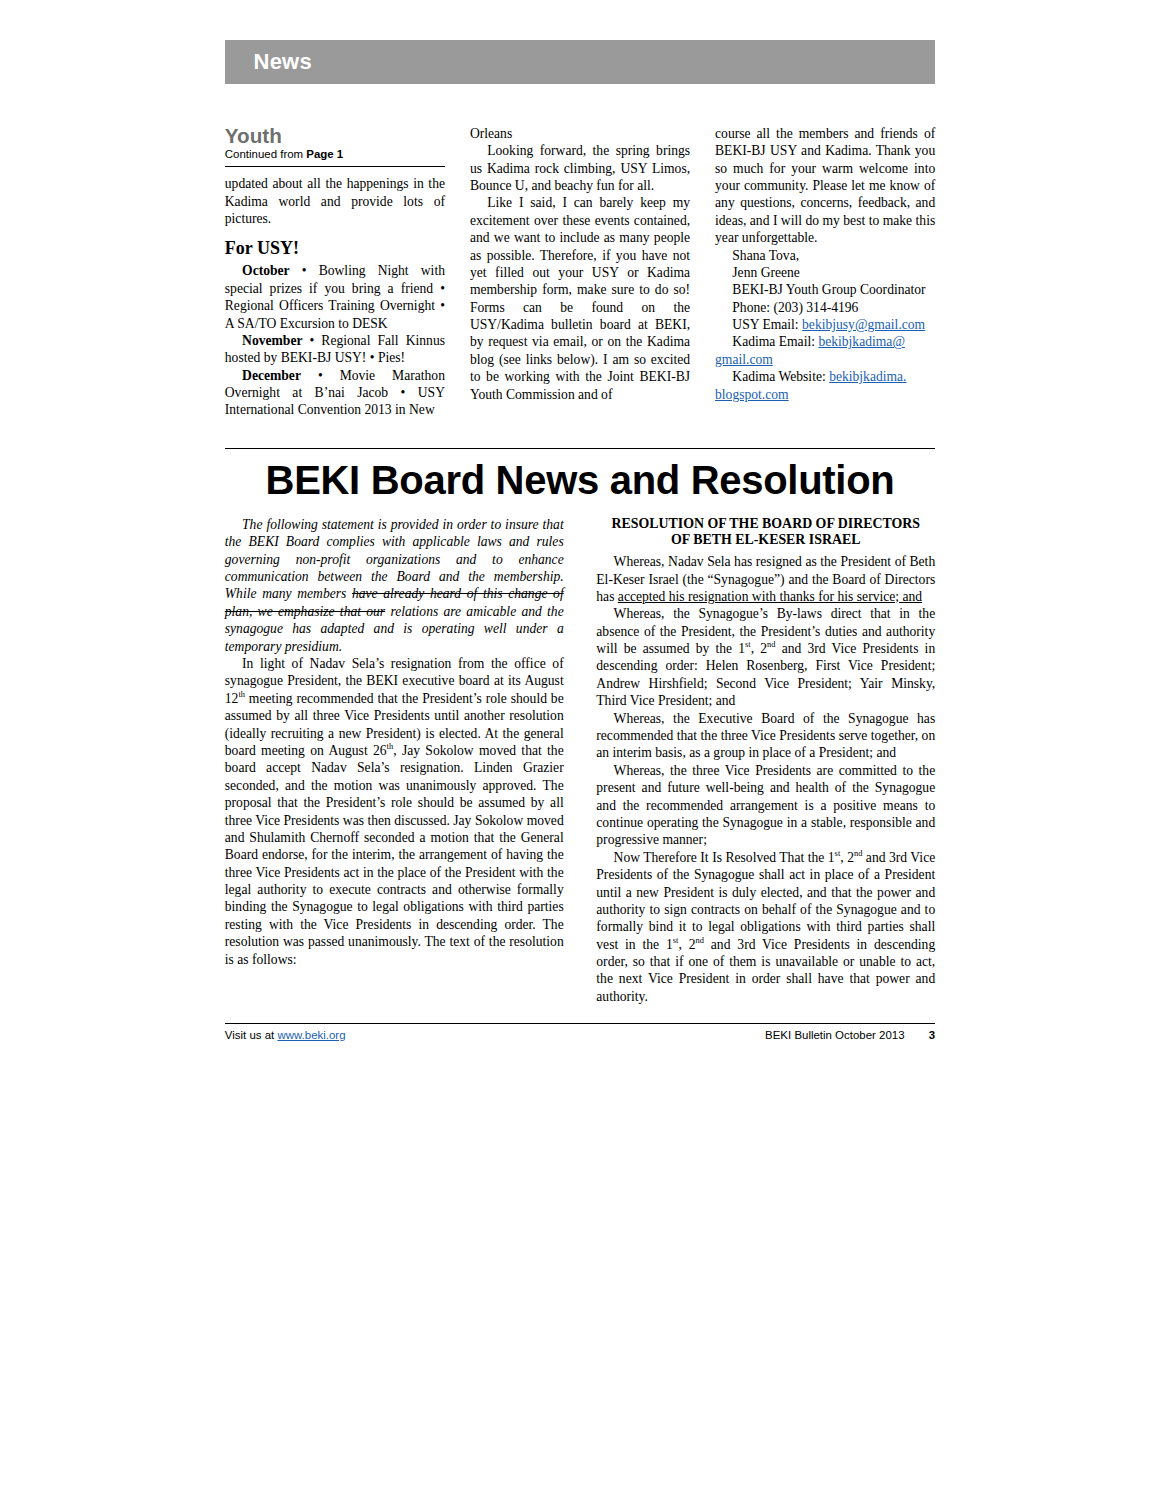News
Youth
Continued from Page 1
updated about all the happenings in the Kadima world and provide lots of pictures.
For USY!
October • Bowling Night with special prizes if you bring a friend • Regional Officers Training Overnight • A SA/TO Excursion to DESK
November • Regional Fall Kinnus hosted by BEKI-BJ USY! • Pies!
December • Movie Marathon Overnight at B’nai Jacob • USY International Convention 2013 in New
Orleans
Looking forward, the spring brings us Kadima rock climbing, USY Limos, Bounce U, and beachy fun for all.
Like I said, I can barely keep my excitement over these events contained, and we want to include as many people as possible. Therefore, if you have not yet filled out your USY or Kadima membership form, make sure to do so! Forms can be found on the USY/Kadima bulletin board at BEKI, by request via email, or on the Kadima blog (see links below). I am so excited to be working with the Joint BEKI-BJ Youth Commission and of
course all the members and friends of BEKI-BJ USY and Kadima. Thank you so much for your warm welcome into your community. Please let me know of any questions, concerns, feedback, and ideas, and I will do my best to make this year unforgettable.
Shana Tova,
Jenn Greene
BEKI-BJ Youth Group Coordinator
Phone: (203) 314-4196
USY Email: bekibjusy@gmail.com
Kadima Email: bekibjkadima@
gmail.com
Kadima Website: bekibjkadima.
blogspot.com
BEKI Board News and Resolution
The following statement is provided in order to insure that the BEKI Board complies with applicable laws and rules governing non-profit organizations and to enhance communication between the Board and the membership. While many members have already heard of this change of plan, we emphasize that our relations are amicable and the synagogue has adapted and is operating well under a temporary presidium.
In light of Nadav Sela’s resignation from the office of synagogue President, the BEKI executive board at its August 12th meeting recommended that the President’s role should be assumed by all three Vice Presidents until another resolution (ideally recruiting a new President) is elected. At the general board meeting on August 26th, Jay Sokolow moved that the board accept Nadav Sela’s resignation. Linden Grazier seconded, and the motion was unanimously approved. The proposal that the President’s role should be assumed by all three Vice Presidents was then discussed. Jay Sokolow moved and Shulamith Chernoff seconded a motion that the General Board endorse, for the interim, the arrangement of having the three Vice Presidents act in the place of the President with the legal authority to execute contracts and otherwise formally binding the Synagogue to legal obligations with third parties resting with the Vice Presidents in descending order. The resolution was passed unanimously. The text of the resolution is as follows:
RESOLUTION OF THE BOARD OF DIRECTORS OF BETH EL-KESER ISRAEL
Whereas, Nadav Sela has resigned as the President of Beth El-Keser Israel (the “Synagogue”) and the Board of Directors has accepted his resignation with thanks for his service; and
Whereas, the Synagogue’s By-laws direct that in the absence of the President, the President’s duties and authority will be assumed by the 1st, 2nd and 3rd Vice Presidents in descending order: Helen Rosenberg, First Vice President; Andrew Hirshfield; Second Vice President; Yair Minsky, Third Vice President; and
Whereas, the Executive Board of the Synagogue has recommended that the three Vice Presidents serve together, on an interim basis, as a group in place of a President; and
Whereas, the three Vice Presidents are committed to the present and future well-being and health of the Synagogue and the recommended arrangement is a positive means to continue operating the Synagogue in a stable, responsible and progressive manner;
Now Therefore It Is Resolved That the 1st, 2nd and 3rd Vice Presidents of the Synagogue shall act in place of a President until a new President is duly elected, and that the power and authority to sign contracts on behalf of the Synagogue and to formally bind it to legal obligations with third parties shall vest in the 1st, 2nd and 3rd Vice Presidents in descending order, so that if one of them is unavailable or unable to act, the next Vice President in order shall have that power and authority.
Visit us at www.beki.org
BEKI Bulletin October 2013 3